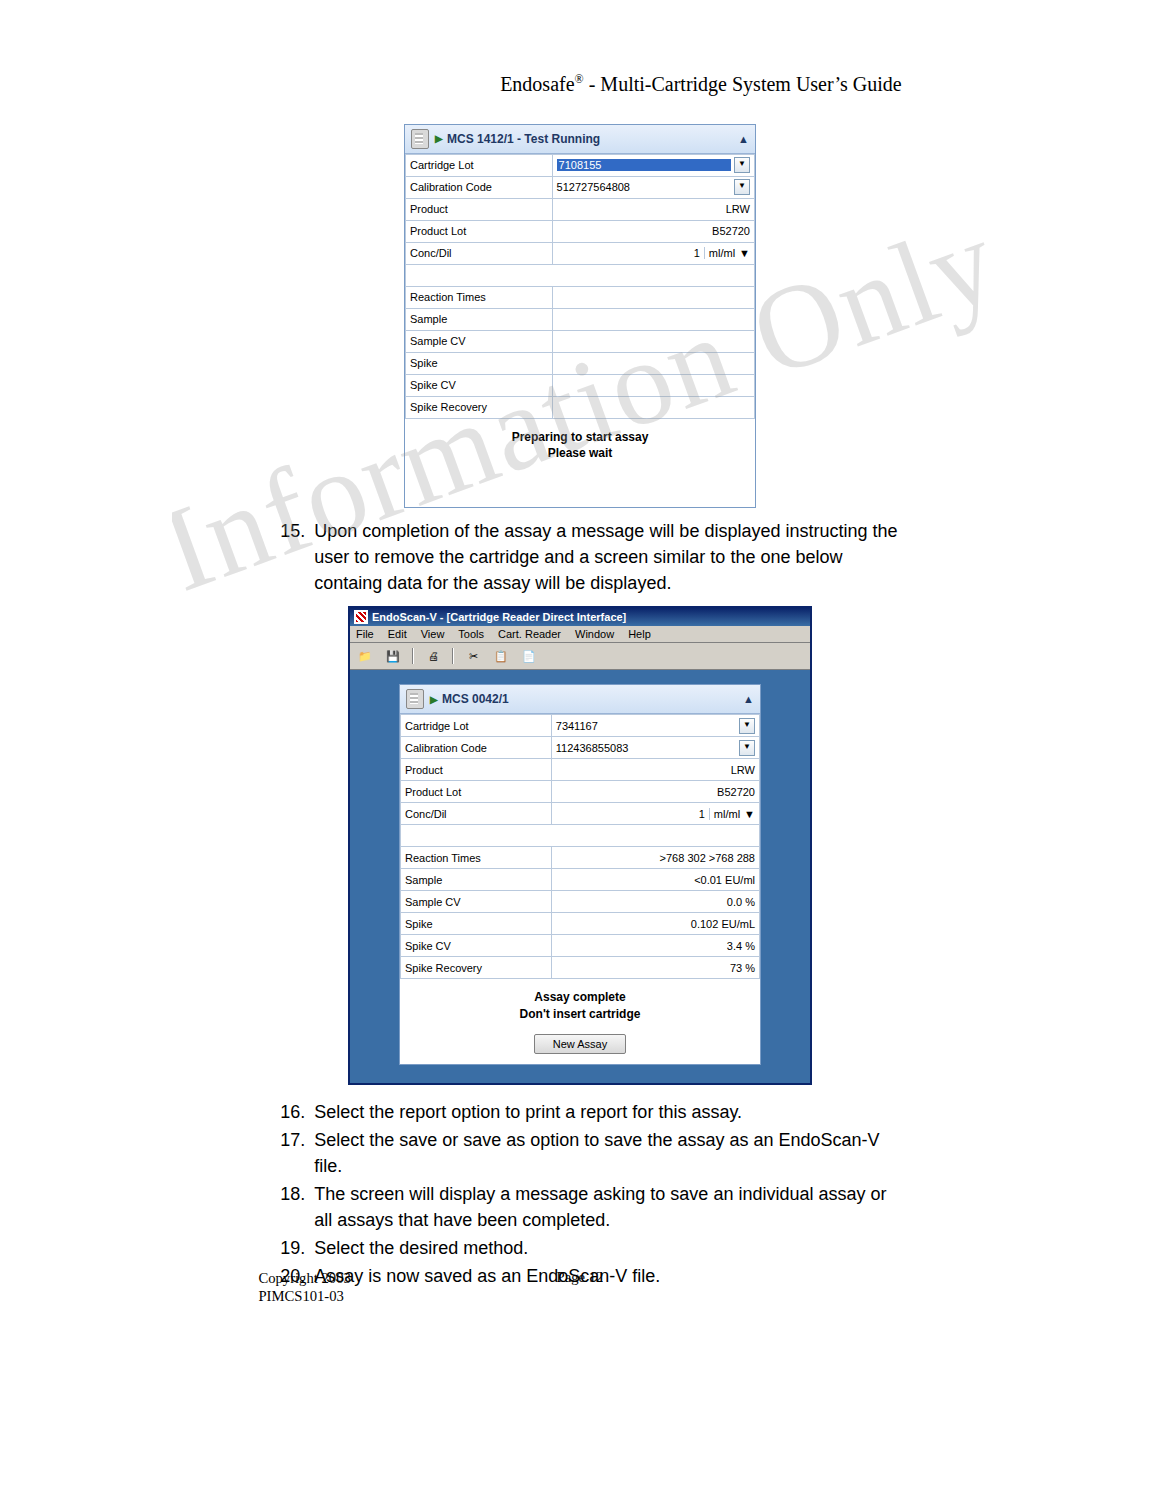Information Only
Endosafe® - Multi-Cartridge System User’s Guide
▶MCS 1412/1 - Test Running▲
| Cartridge Lot | 7108155 ▼ |
| Calibration Code | 512727564808 ▼ |
| Product | LRW |
| Product Lot | B52720 |
| Conc/Dil | 1 ml/ml ▼ |
| Reaction Times | |
| Sample | |
| Sample CV | |
| Spike | |
| Spike CV | |
| Spike Recovery | |
Preparing to start assay
Please wait
15. Upon completion of the assay a message will be displayed instructing the user to remove the cartridge and a screen similar to the one below containg data for the assay will be displayed.
EndoScan-V - [Cartridge Reader Direct Interface]
File Edit View Tools Cart. Reader Window Help
📁
💾
🖨
✂
📋
📄
▶MCS 0042/1▲
| Cartridge Lot | 7341167 ▼ |
| Calibration Code | 112436855083 ▼ |
| Product | LRW |
| Product Lot | B52720 |
| Conc/Dil | 1 ml/ml ▼ |
| Reaction Times | >768 302 >768 288 |
| Sample | <0.01 EU/ml |
| Sample CV | 0.0 % |
| Spike | 0.102 EU/mL |
| Spike CV | 3.4 % |
| Spike Recovery | 73 % |
Assay complete
Don't insert cartridge
New Assay
16. Select the report option to print a report for this assay.
17. Select the save or save as option to save the assay as an EndoScan-V file.
18. The screen will display a message asking to save an individual assay or all assays that have been completed.
19. Select the desired method.
20. Assay is now saved as an EndoScan-V file.
Copyright 2003
PIMCS101-03
Page 12